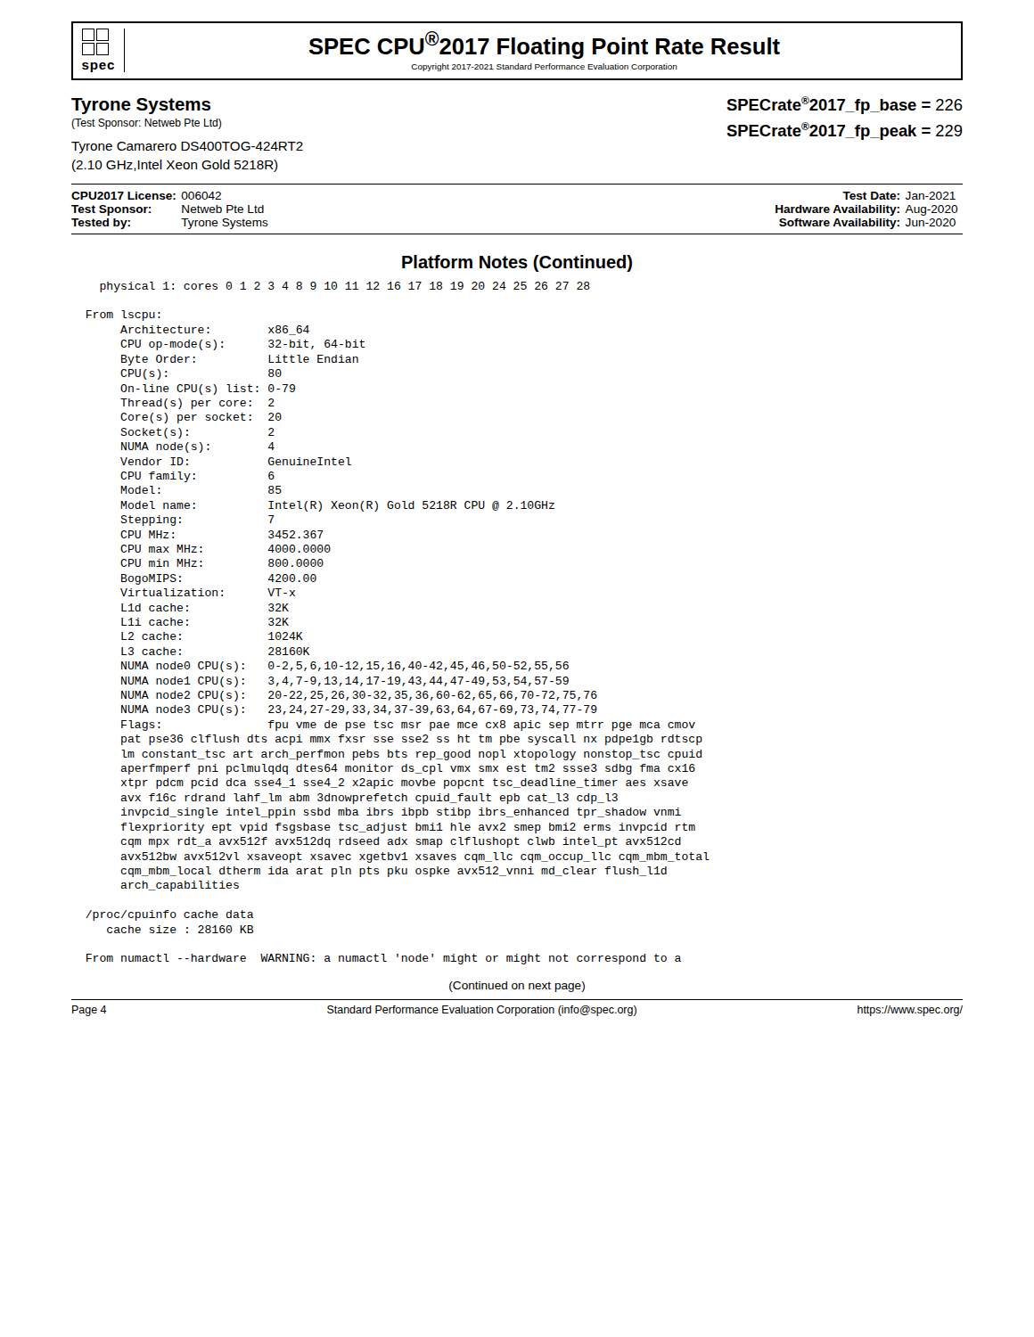spec
SPEC CPU®2017 Floating Point Rate Result
Copyright 2017-2021 Standard Performance Evaluation Corporation
Tyrone Systems
(Test Sponsor: Netweb Pte Ltd)
Tyrone Camarero DS400TOG-424RT2
(2.10 GHz,Intel Xeon Gold 5218R)
SPECrate®2017_fp_base = 226
SPECrate®2017_fp_peak = 229
| CPU2017 License: | 006042 |
| Test Sponsor: | Netweb Pte Ltd |
| Tested by: | Tyrone Systems |
| Test Date: | Jan-2021 |
| Hardware Availability: | Aug-2020 |
| Software Availability: | Jun-2020 |
Platform Notes (Continued)
    physical 1: cores 0 1 2 3 4 8 9 10 11 12 16 17 18 19 20 24 25 26 27 28

  From lscpu:
       Architecture:        x86_64
       CPU op-mode(s):      32-bit, 64-bit
       Byte Order:          Little Endian
       CPU(s):              80
       On-line CPU(s) list: 0-79
       Thread(s) per core:  2
       Core(s) per socket:  20
       Socket(s):           2
       NUMA node(s):        4
       Vendor ID:           GenuineIntel
       CPU family:          6
       Model:               85
       Model name:          Intel(R) Xeon(R) Gold 5218R CPU @ 2.10GHz
       Stepping:            7
       CPU MHz:             3452.367
       CPU max MHz:         4000.0000
       CPU min MHz:         800.0000
       BogoMIPS:            4200.00
       Virtualization:      VT-x
       L1d cache:           32K
       L1i cache:           32K
       L2 cache:            1024K
       L3 cache:            28160K
       NUMA node0 CPU(s):   0-2,5,6,10-12,15,16,40-42,45,46,50-52,55,56
       NUMA node1 CPU(s):   3,4,7-9,13,14,17-19,43,44,47-49,53,54,57-59
       NUMA node2 CPU(s):   20-22,25,26,30-32,35,36,60-62,65,66,70-72,75,76
       NUMA node3 CPU(s):   23,24,27-29,33,34,37-39,63,64,67-69,73,74,77-79
       Flags:               fpu vme de pse tsc msr pae mce cx8 apic sep mtrr pge mca cmov
       pat pse36 clflush dts acpi mmx fxsr sse sse2 ss ht tm pbe syscall nx pdpe1gb rdtscp
       lm constant_tsc art arch_perfmon pebs bts rep_good nopl xtopology nonstop_tsc cpuid
       aperfmperf pni pclmulqdq dtes64 monitor ds_cpl vmx smx est tm2 ssse3 sdbg fma cx16
       xtpr pdcm pcid dca sse4_1 sse4_2 x2apic movbe popcnt tsc_deadline_timer aes xsave
       avx f16c rdrand lahf_lm abm 3dnowprefetch cpuid_fault epb cat_l3 cdp_l3
       invpcid_single intel_ppin ssbd mba ibrs ibpb stibp ibrs_enhanced tpr_shadow vnmi
       flexpriority ept vpid fsgsbase tsc_adjust bmi1 hle avx2 smep bmi2 erms invpcid rtm
       cqm mpx rdt_a avx512f avx512dq rdseed adx smap clflushopt clwb intel_pt avx512cd
       avx512bw avx512vl xsaveopt xsavec xgetbv1 xsaves cqm_llc cqm_occup_llc cqm_mbm_total
       cqm_mbm_local dtherm ida arat pln pts pku ospke avx512_vnni md_clear flush_l1d
       arch_capabilities

  /proc/cpuinfo cache data
     cache size : 28160 KB

  From numactl --hardware  WARNING: a numactl 'node' might or might not correspond to a
(Continued on next page)
Page 4
Standard Performance Evaluation Corporation (info@spec.org)
https://www.spec.org/